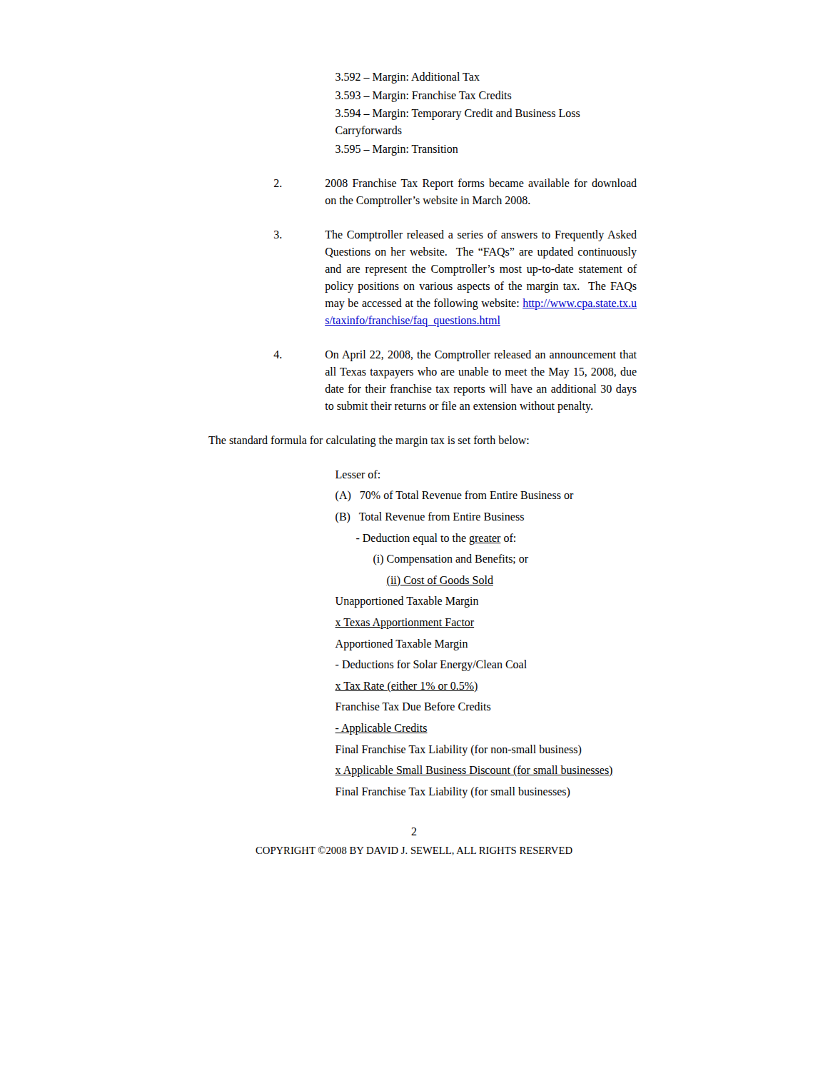3.592 – Margin: Additional Tax
3.593 – Margin: Franchise Tax Credits
3.594 – Margin: Temporary Credit and Business Loss Carryforwards
3.595 – Margin: Transition
2.
2008 Franchise Tax Report forms became available for download on the Comptroller’s website in March 2008.
3.
The Comptroller released a series of answers to Frequently Asked Questions on her website. The “FAQs” are updated continuously and are represent the Comptroller’s most up-to-date statement of policy positions on various aspects of the margin tax. The FAQs may be accessed at the following website: http://www.cpa.state.tx.us/taxinfo/franchise/faq_questions.html
4.
On April 22, 2008, the Comptroller released an announcement that all Texas taxpayers who are unable to meet the May 15, 2008, due date for their franchise tax reports will have an additional 30 days to submit their returns or file an extension without penalty.
The standard formula for calculating the margin tax is set forth below:
Lesser of:
(A) 70% of Total Revenue from Entire Business or
(B) Total Revenue from Entire Business
- Deduction equal to the greater of:
(i) Compensation and Benefits; or
(ii) Cost of Goods Sold
Unapportioned Taxable Margin
x Texas Apportionment Factor
Apportioned Taxable Margin
- Deductions for Solar Energy/Clean Coal
x Tax Rate (either 1% or 0.5%)
Franchise Tax Due Before Credits
- Applicable Credits
Final Franchise Tax Liability (for non-small business)
x Applicable Small Business Discount (for small businesses)
Final Franchise Tax Liability (for small businesses)
2
COPYRIGHT ©2008 BY DAVID J. SEWELL, ALL RIGHTS RESERVED